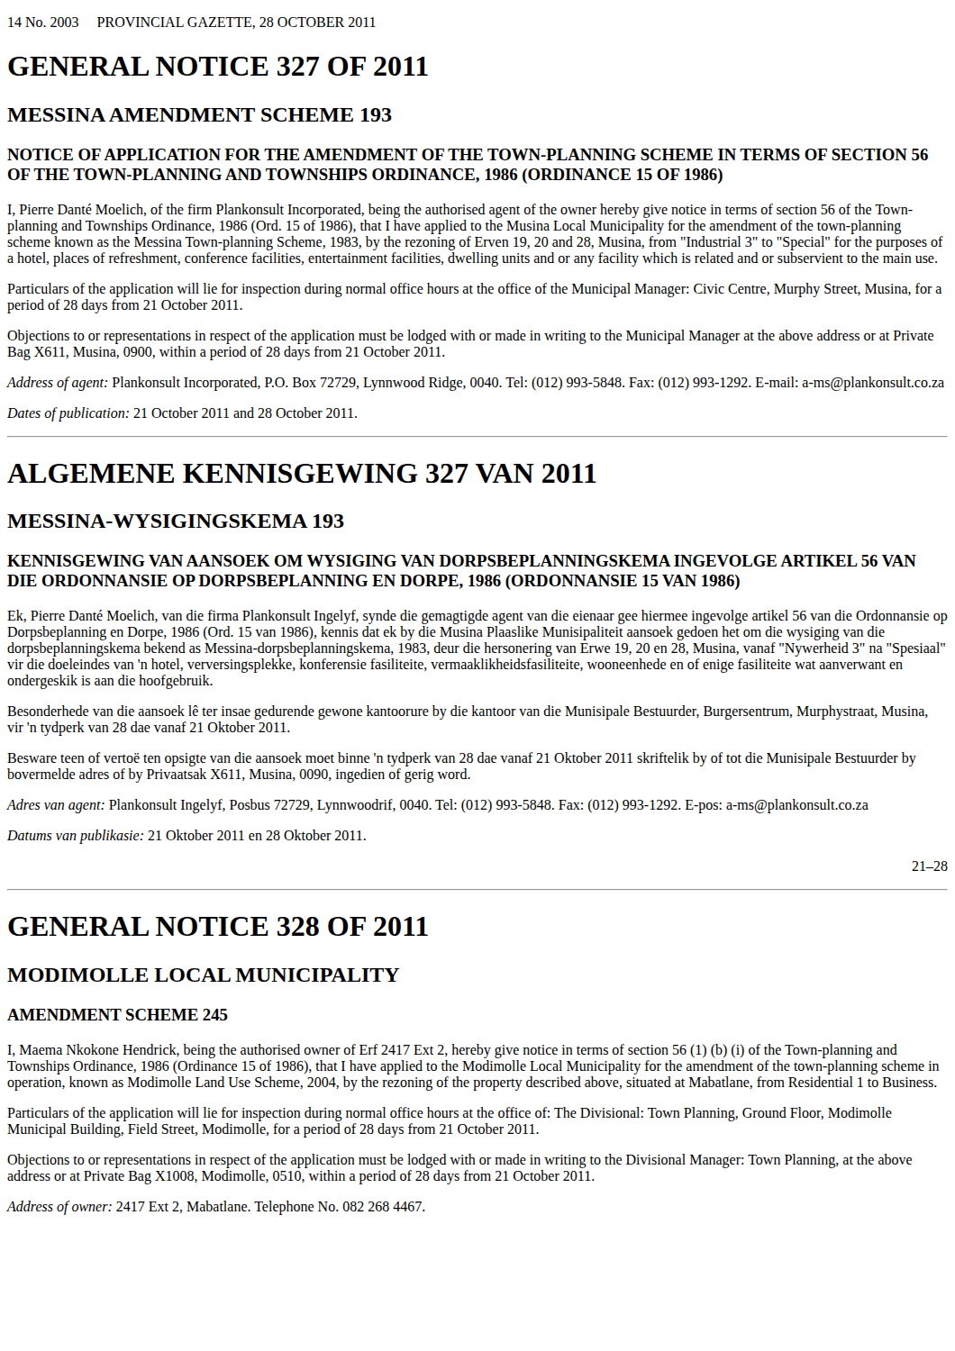14 No. 2003 PROVINCIAL GAZETTE, 28 OCTOBER 2011
GENERAL NOTICE 327 OF 2011
MESSINA AMENDMENT SCHEME 193
NOTICE OF APPLICATION FOR THE AMENDMENT OF THE TOWN-PLANNING SCHEME IN TERMS OF SECTION 56 OF THE TOWN-PLANNING AND TOWNSHIPS ORDINANCE, 1986 (ORDINANCE 15 OF 1986)
I, Pierre Danté Moelich, of the firm Plankonsult Incorporated, being the authorised agent of the owner hereby give notice in terms of section 56 of the Town-planning and Townships Ordinance, 1986 (Ord. 15 of 1986), that I have applied to the Musina Local Municipality for the amendment of the town-planning scheme known as the Messina Town-planning Scheme, 1983, by the rezoning of Erven 19, 20 and 28, Musina, from "Industrial 3" to "Special" for the purposes of a hotel, places of refreshment, conference facilities, entertainment facilities, dwelling units and or any facility which is related and or subservient to the main use.
Particulars of the application will lie for inspection during normal office hours at the office of the Municipal Manager: Civic Centre, Murphy Street, Musina, for a period of 28 days from 21 October 2011.
Objections to or representations in respect of the application must be lodged with or made in writing to the Municipal Manager at the above address or at Private Bag X611, Musina, 0900, within a period of 28 days from 21 October 2011.
Address of agent: Plankonsult Incorporated, P.O. Box 72729, Lynnwood Ridge, 0040. Tel: (012) 993-5848. Fax: (012) 993-1292. E-mail: a-ms@plankonsult.co.za
Dates of publication: 21 October 2011 and 28 October 2011.
ALGEMENE KENNISGEWING 327 VAN 2011
MESSINA-WYSIGINGSKEMA 193
KENNISGEWING VAN AANSOEK OM WYSIGING VAN DORPSBEPLANNINGSKEMA INGEVOLGE ARTIKEL 56 VAN DIE ORDONNANSIE OP DORPSBEPLANNING EN DORPE, 1986 (ORDONNANSIE 15 VAN 1986)
Ek, Pierre Danté Moelich, van die firma Plankonsult Ingelyf, synde die gemagtigde agent van die eienaar gee hiermee ingevolge artikel 56 van die Ordonnansie op Dorpsbeplanning en Dorpe, 1986 (Ord. 15 van 1986), kennis dat ek by die Musina Plaaslike Munisipaliteit aansoek gedoen het om die wysiging van die dorpsbeplanningskema bekend as Messina-dorpsbeplanningskema, 1983, deur die hersonering van Erwe 19, 20 en 28, Musina, vanaf "Nywerheid 3" na "Spesiaal" vir die doeleindes van 'n hotel, verversingsplekke, konferensie fasiliteite, vermaaklikheidsfasiliteite, wooneenhede en of enige fasiliteite wat aanverwant en ondergeskik is aan die hoofgebruik.
Besonderhede van die aansoek lê ter insae gedurende gewone kantoorure by die kantoor van die Munisipale Bestuurder, Burgersentrum, Murphystraat, Musina, vir 'n tydperk van 28 dae vanaf 21 Oktober 2011.
Besware teen of vertoë ten opsigte van die aansoek moet binne 'n tydperk van 28 dae vanaf 21 Oktober 2011 skriftelik by of tot die Munisipale Bestuurder by bovermelde adres of by Privaatsak X611, Musina, 0090, ingedien of gerig word.
Adres van agent: Plankonsult Ingelyf, Posbus 72729, Lynnwoodrif, 0040. Tel: (012) 993-5848. Fax: (012) 993-1292. E-pos: a-ms@plankonsult.co.za
Datums van publikasie: 21 Oktober 2011 en 28 Oktober 2011.
21–28
GENERAL NOTICE 328 OF 2011
MODIMOLLE LOCAL MUNICIPALITY
AMENDMENT SCHEME 245
I, Maema Nkokone Hendrick, being the authorised owner of Erf 2417 Ext 2, hereby give notice in terms of section 56 (1) (b) (i) of the Town-planning and Townships Ordinance, 1986 (Ordinance 15 of 1986), that I have applied to the Modimolle Local Municipality for the amendment of the town-planning scheme in operation, known as Modimolle Land Use Scheme, 2004, by the rezoning of the property described above, situated at Mabatlane, from Residential 1 to Business.
Particulars of the application will lie for inspection during normal office hours at the office of: The Divisional: Town Planning, Ground Floor, Modimolle Municipal Building, Field Street, Modimolle, for a period of 28 days from 21 October 2011.
Objections to or representations in respect of the application must be lodged with or made in writing to the Divisional Manager: Town Planning, at the above address or at Private Bag X1008, Modimolle, 0510, within a period of 28 days from 21 October 2011.
Address of owner: 2417 Ext 2, Mabatlane. Telephone No. 082 268 4467.